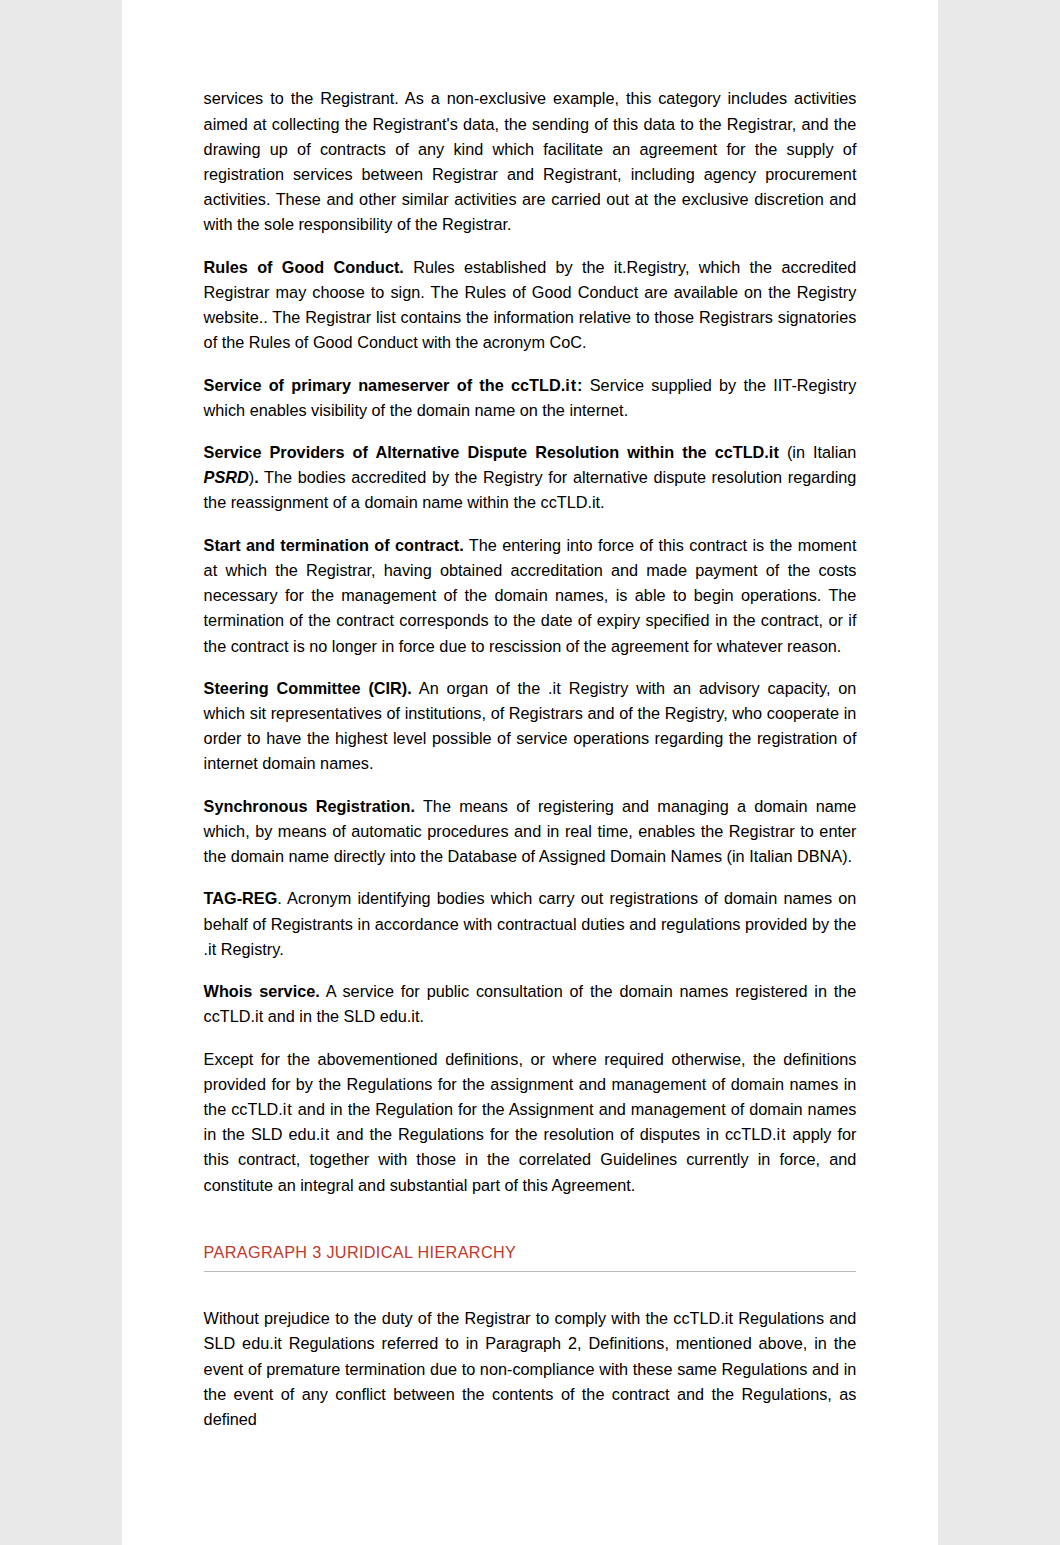services to the Registrant. As a non-exclusive example, this category includes activities aimed at collecting the Registrant's data, the sending of this data to the Registrar, and the drawing up of contracts of any kind which facilitate an agreement for the supply of registration services between Registrar and Registrant, including agency procurement activities. These and other similar activities are carried out at the exclusive discretion and with the sole responsibility of the Registrar.
Rules of Good Conduct. Rules established by the it.Registry, which the accredited Registrar may choose to sign. The Rules of Good Conduct are available on the Registry website.. The Registrar list contains the information relative to those Registrars signatories of the Rules of Good Conduct with the acronym CoC.
Service of primary nameserver of the ccTLD.it: Service supplied by the IIT-Registry which enables visibility of the domain name on the internet.
Service Providers of Alternative Dispute Resolution within the ccTLD.it (in Italian PSRD). The bodies accredited by the Registry for alternative dispute resolution regarding the reassignment of a domain name within the ccTLD.it.
Start and termination of contract. The entering into force of this contract is the moment at which the Registrar, having obtained accreditation and made payment of the costs necessary for the management of the domain names, is able to begin operations. The termination of the contract corresponds to the date of expiry specified in the contract, or if the contract is no longer in force due to rescission of the agreement for whatever reason.
Steering Committee (CIR). An organ of the .it Registry with an advisory capacity, on which sit representatives of institutions, of Registrars and of the Registry, who cooperate in order to have the highest level possible of service operations regarding the registration of internet domain names.
Synchronous Registration. The means of registering and managing a domain name which, by means of automatic procedures and in real time, enables the Registrar to enter the domain name directly into the Database of Assigned Domain Names (in Italian DBNA).
TAG-REG. Acronym identifying bodies which carry out registrations of domain names on behalf of Registrants in accordance with contractual duties and regulations provided by the .it Registry.
Whois service. A service for public consultation of the domain names registered in the ccTLD.it and in the SLD edu.it.
Except for the abovementioned definitions, or where required otherwise, the definitions provided for by the Regulations for the assignment and management of domain names in the ccTLD.it and in the Regulation for the Assignment and management of domain names in the SLD edu.it and the Regulations for the resolution of disputes in ccTLD.it apply for this contract, together with those in the correlated Guidelines currently in force, and constitute an integral and substantial part of this Agreement.
PARAGRAPH 3 JURIDICAL HIERARCHY
Without prejudice to the duty of the Registrar to comply with the ccTLD.it Regulations and SLD edu.it Regulations referred to in Paragraph 2, Definitions, mentioned above, in the event of premature termination due to non-compliance with these same Regulations and in the event of any conflict between the contents of the contract and the Regulations, as defined